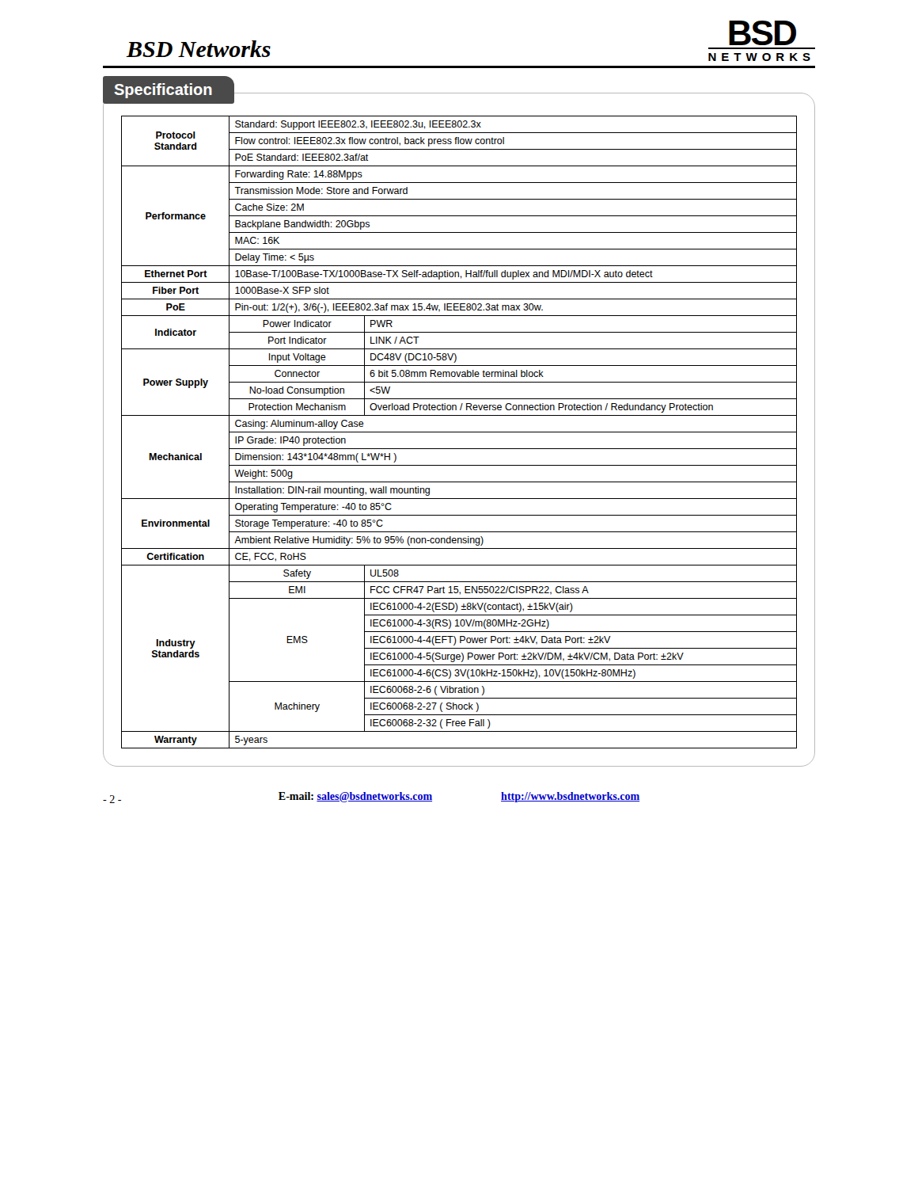BSD Networks
BSD NETWORKS
Specification
| Protocol Standard | Standard: Support IEEE802.3, IEEE802.3u, IEEE802.3x |
| Flow control: IEEE802.3x flow control, back press flow control |
| PoE Standard: IEEE802.3af/at |
| Performance | Forwarding Rate: 14.88Mpps |
| Transmission Mode: Store and Forward |
| Cache Size: 2M |
| Backplane Bandwidth: 20Gbps |
| MAC: 16K |
| Delay Time: < 5µs |
| Ethernet Port | 10Base-T/100Base-TX/1000Base-TX Self-adaption, Half/full duplex and MDI/MDI-X auto detect |
| Fiber Port | 1000Base-X SFP slot |
| PoE | Pin-out: 1/2(+), 3/6(-), IEEE802.3af max 15.4w, IEEE802.3at max 30w. |
| Indicator | Power Indicator | PWR |
| Port Indicator | LINK / ACT |
| Power Supply | Input Voltage | DC48V (DC10-58V) |
| Connector | 6 bit 5.08mm Removable terminal block |
| No-load Consumption | <5W |
| Protection Mechanism | Overload Protection / Reverse Connection Protection / Redundancy Protection |
| Mechanical | Casing: Aluminum-alloy Case |
| IP Grade: IP40 protection |
| Dimension: 143*104*48mm( L*W*H ) |
| Weight: 500g |
| Installation: DIN-rail mounting, wall mounting |
| Environmental | Operating Temperature: -40 to 85°C |
| Storage Temperature: -40 to 85°C |
| Ambient Relative Humidity: 5% to 95% (non-condensing) |
| Certification | CE, FCC, RoHS |
| Industry Standards | Safety | UL508 |
| EMI | FCC CFR47 Part 15, EN55022/CISPR22, Class A |
| EMS | IEC61000-4-2(ESD) ±8kV(contact), ±15kV(air) |
| IEC61000-4-3(RS) 10V/m(80MHz-2GHz) |
| IEC61000-4-4(EFT) Power Port: ±4kV, Data Port: ±2kV |
| IEC61000-4-5(Surge) Power Port: ±2kV/DM, ±4kV/CM, Data Port: ±2kV |
| IEC61000-4-6(CS) 3V(10kHz-150kHz), 10V(150kHz-80MHz) |
| Machinery | IEC60068-2-6 ( Vibration ) |
| IEC60068-2-27 ( Shock ) |
| IEC60068-2-32 ( Free Fall ) |
| Warranty | 5-years |
- 2 -
E-mail: sales@bsdnetworks.com http://www.bsdnetworks.com